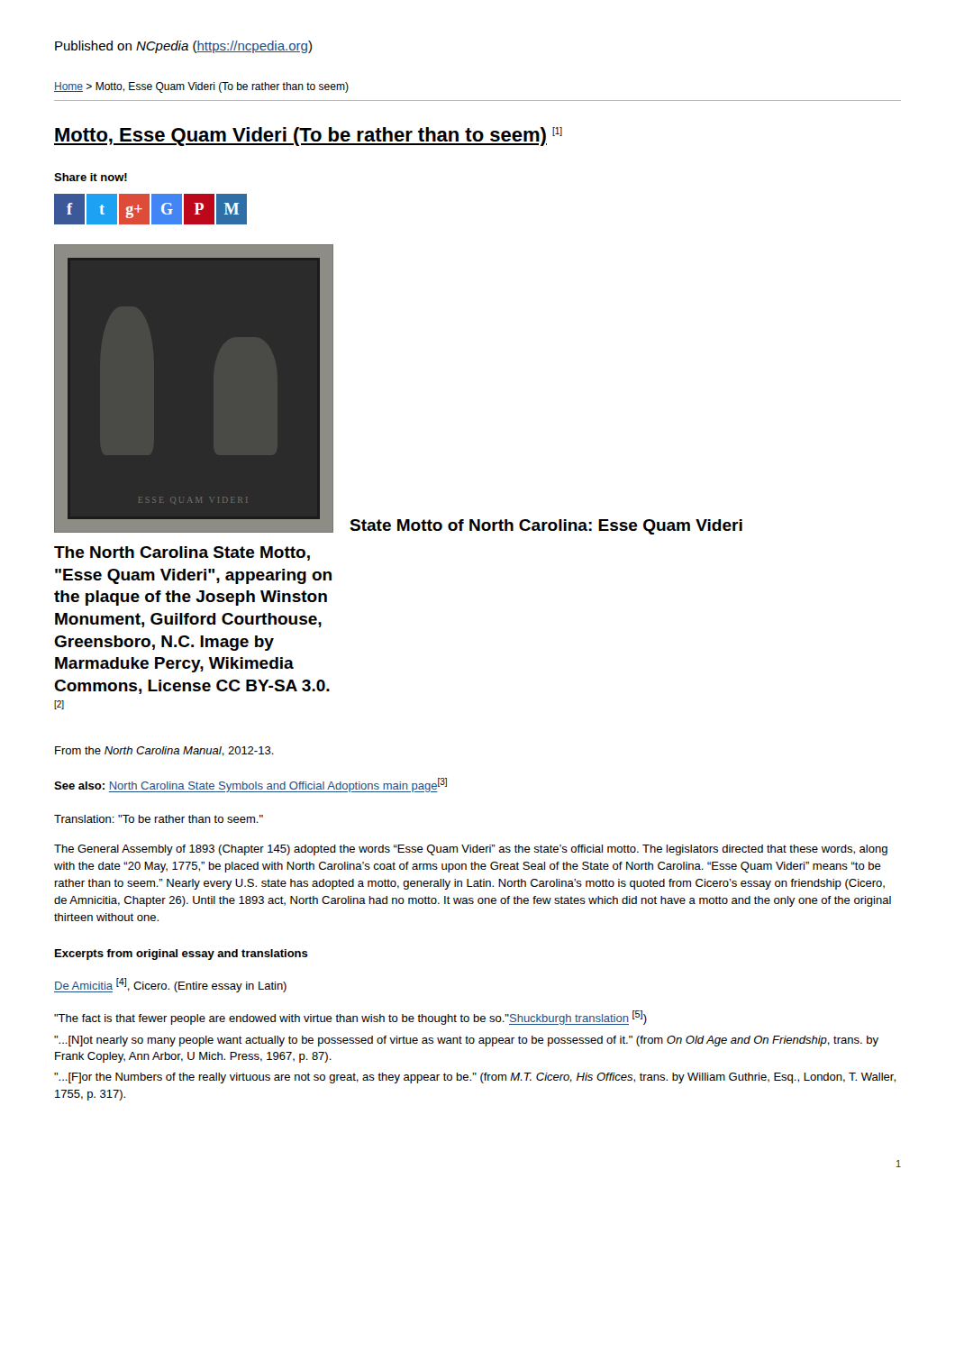Published on NCpedia (https://ncpedia.org)
Home > Motto, Esse Quam Videri (To be rather than to seem)
Motto, Esse Quam Videri (To be rather than to seem) [1]
Share it now!
ftg+GPM
ESSE QUAM VIDERI
The North Carolina State Motto, "Esse Quam Videri", appearing on the plaque of the Joseph Winston Monument, Guilford Courthouse, Greensboro, N.C. Image by Marmaduke Percy, Wikimedia Commons, License CC BY-SA 3.0. [2]
State Motto of North Carolina: Esse Quam Videri
From the North Carolina Manual, 2012-13.
See also: North Carolina State Symbols and Official Adoptions main page[3]
Translation: "To be rather than to seem."
The General Assembly of 1893 (Chapter 145) adopted the words “Esse Quam Videri” as the state’s official motto. The legislators directed that these words, along with the date “20 May, 1775,” be placed with North Carolina’s coat of arms upon the Great Seal of the State of North Carolina. “Esse Quam Videri” means “to be rather than to seem.” Nearly every U.S. state has adopted a motto, generally in Latin. North Carolina’s motto is quoted from Cicero’s essay on friendship (Cicero, de Amnicitia, Chapter 26). Until the 1893 act, North Carolina had no motto. It was one of the few states which did not have a motto and the only one of the original thirteen without one.
Excerpts from original essay and translations
De Amicitia [4], Cicero. (Entire essay in Latin)
"The fact is that fewer people are endowed with virtue than wish to be thought to be so."Shuckburgh translation [5])
"...[N]ot nearly so many people want actually to be possessed of virtue as want to appear to be possessed of it." (from On Old Age and On Friendship, trans. by Frank Copley, Ann Arbor, U Mich. Press, 1967, p. 87).
"...[F]or the Numbers of the really virtuous are not so great, as they appear to be." (from M.T. Cicero, His Offices, trans. by William Guthrie, Esq., London, T. Waller, 1755, p. 317).
1